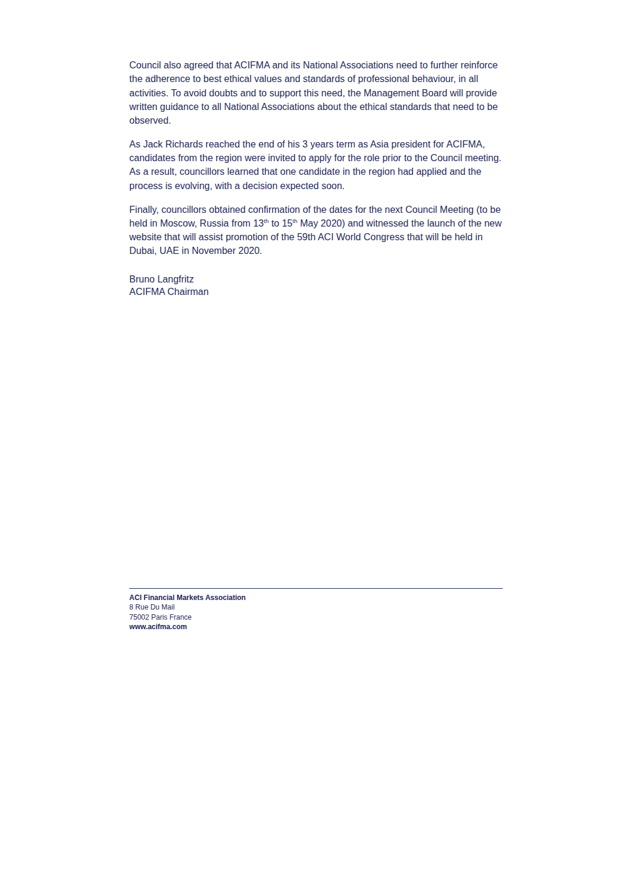Council also agreed that ACIFMA and its National Associations need to further reinforce the adherence to best ethical values and standards of professional behaviour, in all activities. To avoid doubts and to support this need, the Management Board will provide written guidance to all National Associations about the ethical standards that need to be observed.
As Jack Richards reached the end of his 3 years term as Asia president for ACIFMA, candidates from the region were invited to apply for the role prior to the Council meeting. As a result, councillors learned that one candidate in the region had applied and the process is evolving, with a decision expected soon.
Finally, councillors obtained confirmation of the dates for the next Council Meeting (to be held in Moscow, Russia from 13th to 15th May 2020) and witnessed the launch of the new website that will assist promotion of the 59th ACI World Congress that will be held in Dubai, UAE in November 2020.
Bruno Langfritz
ACIFMA Chairman
ACI Financial Markets Association
8 Rue Du Mail
75002 Paris France
www.acifma.com